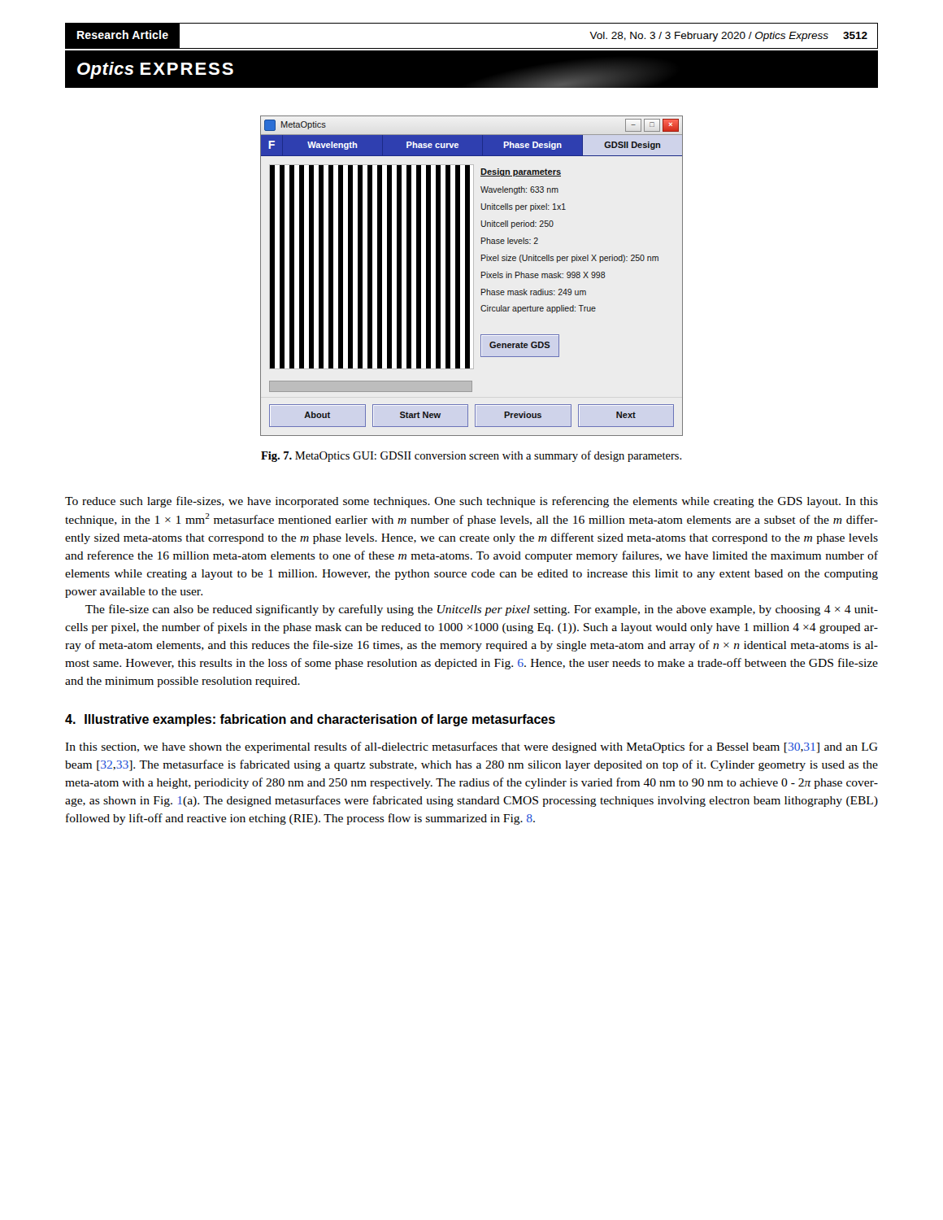Research Article
Vol. 28, No. 3 / 3 February 2020 / Optics Express 3512
Optics EXPRESS
MetaOptics
–□×
F
Wavelength
Phase curve
Phase Design
GDSII Design
Design parameters
Wavelength: 633 nm
Unitcells per pixel: 1x1
Unitcell period: 250
Phase levels: 2
Pixel size (Unitcells per pixel X period): 250 nm
Pixels in Phase mask: 998 X 998
Phase mask radius: 249 um
Circular aperture applied: True
Generate GDS
About
Start New
Previous
Next
Fig. 7. MetaOptics GUI: GDSII conversion screen with a summary of design parameters.
To reduce such large file-sizes, we have incorporated some techniques. One such technique is referencing the elements while creating the GDS layout. In this technique, in the 1 × 1 mm2 metasurface mentioned earlier with m number of phase levels, all the 16 million meta-atom elements are a subset of the m differently sized meta-atoms that correspond to the m phase levels. Hence, we can create only the m different sized meta-atoms that correspond to the m phase levels and reference the 16 million meta-atom elements to one of these m meta-atoms. To avoid computer memory failures, we have limited the maximum number of elements while creating a layout to be 1 million. However, the python source code can be edited to increase this limit to any extent based on the computing power available to the user.
The file-size can also be reduced significantly by carefully using the Unitcells per pixel setting. For example, in the above example, by choosing 4 × 4 unitcells per pixel, the number of pixels in the phase mask can be reduced to 1000 ×1000 (using Eq. (1)). Such a layout would only have 1 million 4 ×4 grouped array of meta-atom elements, and this reduces the file-size 16 times, as the memory required a by single meta-atom and array of n × n identical meta-atoms is almost same. However, this results in the loss of some phase resolution as depicted in Fig. 6. Hence, the user needs to make a trade-off between the GDS file-size and the minimum possible resolution required.
4. Illustrative examples: fabrication and characterisation of large metasurfaces
In this section, we have shown the experimental results of all-dielectric metasurfaces that were designed with MetaOptics for a Bessel beam [30,31] and an LG beam [32,33]. The metasurface is fabricated using a quartz substrate, which has a 280 nm silicon layer deposited on top of it. Cylinder geometry is used as the meta-atom with a height, periodicity of 280 nm and 250 nm respectively. The radius of the cylinder is varied from 40 nm to 90 nm to achieve 0 - 2π phase coverage, as shown in Fig. 1(a). The designed metasurfaces were fabricated using standard CMOS processing techniques involving electron beam lithography (EBL) followed by lift-off and reactive ion etching (RIE). The process flow is summarized in Fig. 8.